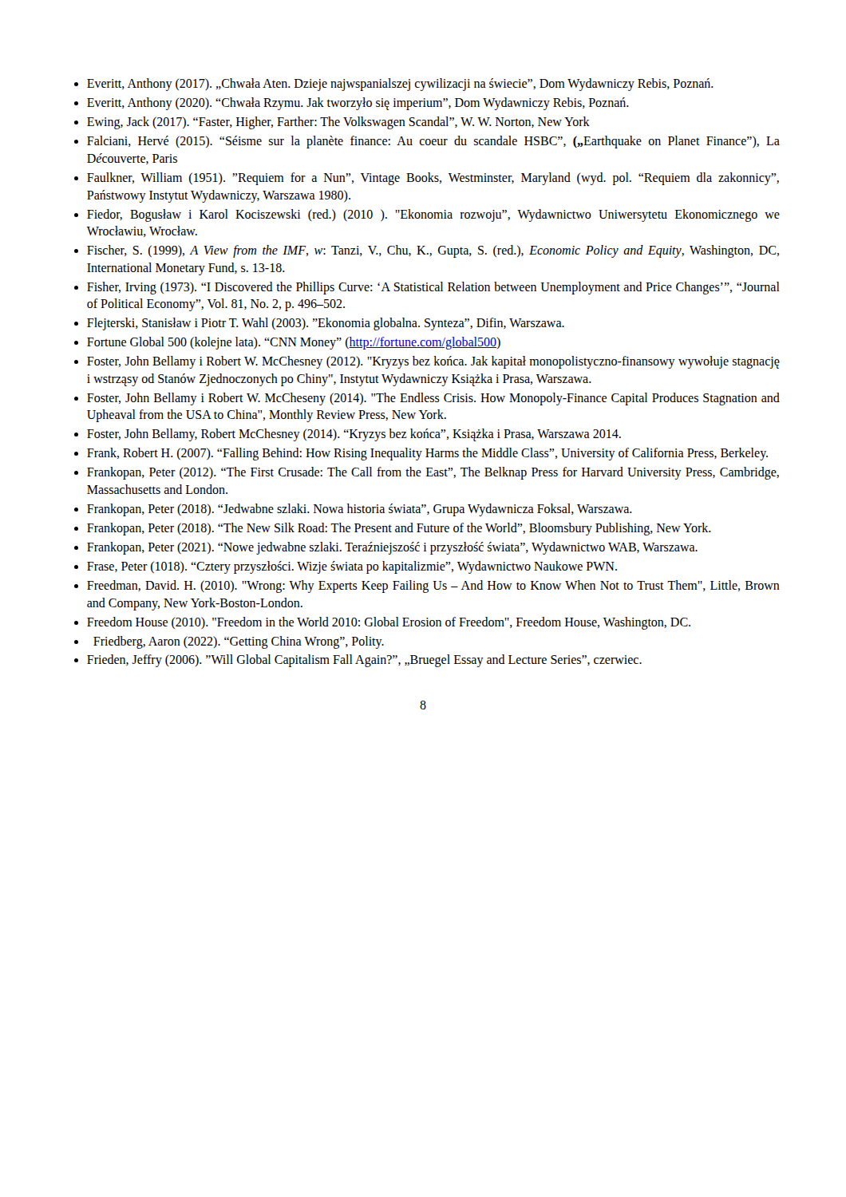Everitt, Anthony (2017). „Chwała Aten. Dzieje najwspanialszej cywilizacji na świecie”, Dom Wydawniczy Rebis, Poznań.
Everitt, Anthony (2020). “Chwała Rzymu. Jak tworzyło się imperium”, Dom Wydawniczy Rebis, Poznań.
Ewing, Jack (2017). “Faster, Higher, Farther: The Volkswagen Scandal”, W. W. Norton, New York
Falciani, Hervé (2015). “Séisme sur la planète finance: Au coeur du scandale HSBC”, („Earthquake on Planet Finance”), La Découverte, Paris
Faulkner, William (1951). ”Requiem for a Nun”, Vintage Books, Westminster, Maryland (wyd. pol. “Requiem dla zakonnicy”, Państwowy Instytut Wydawniczy, Warszawa 1980).
Fiedor, Bogusław i Karol Kociszewski (red.) (2010 ). "Ekonomia rozwoju”, Wydawnictwo Uniwersytetu Ekonomicznego we Wrocławiu, Wrocław.
Fischer, S. (1999), A View from the IMF, w: Tanzi, V., Chu, K., Gupta, S. (red.), Economic Policy and Equity, Washington, DC, International Monetary Fund, s. 13-18.
Fisher, Irving (1973). “I Discovered the Phillips Curve: ‘A Statistical Relation between Unemployment and Price Changes’”, “Journal of Political Economy”, Vol. 81, No. 2, p. 496–502.
Flejterski, Stanisław i Piotr T. Wahl (2003). ”Ekonomia globalna. Synteza”, Difin, Warszawa.
Fortune Global 500 (kolejne lata). “CNN Money” (http://fortune.com/global500)
Foster, John Bellamy i Robert W. McChesney (2012). "Kryzys bez końca. Jak kapitał monopolistyczno-finansowy wywołuje stagnację i wstrząsy od Stanów Zjednoczonych po Chiny", Instytut Wydawniczy Książka i Prasa, Warszawa.
Foster, John Bellamy i Robert W. McCheseny (2014). "The Endless Crisis. How Monopoly-Finance Capital Produces Stagnation and Upheaval from the USA to China", Monthly Review Press, New York.
Foster, John Bellamy, Robert McChesney (2014). “Kryzys bez końca”, Książka i Prasa, Warszawa 2014.
Frank, Robert H. (2007). “Falling Behind: How Rising Inequality Harms the Middle Class”, University of California Press, Berkeley.
Frankopan, Peter (2012). “The First Crusade: The Call from the East”, The Belknap Press for Harvard University Press, Cambridge, Massachusetts and London.
Frankopan, Peter (2018). “Jedwabne szlaki. Nowa historia świata”, Grupa Wydawnicza Foksal, Warszawa.
Frankopan, Peter (2018). “The New Silk Road: The Present and Future of the World”, Bloomsbury Publishing, New York.
Frankopan, Peter (2021). “Nowe jedwabne szlaki. Teraźniejszość i przyszłość świata”, Wydawnictwo WAB, Warszawa.
Frase, Peter (1018). “Cztery przyszłości. Wizje świata po kapitalizmie”, Wydawnictwo Naukowe PWN.
Freedman, David. H. (2010). "Wrong: Why Experts Keep Failing Us – And How to Know When Not to Trust Them", Little, Brown and Company, New York-Boston-London.
Freedom House (2010). "Freedom in the World 2010: Global Erosion of Freedom", Freedom House, Washington, DC.
Friedberg, Aaron (2022). “Getting China Wrong”, Polity.
Frieden, Jeffry (2006). ”Will Global Capitalism Fall Again?”, „Bruegel Essay and Lecture Series”, czerwiec.
8